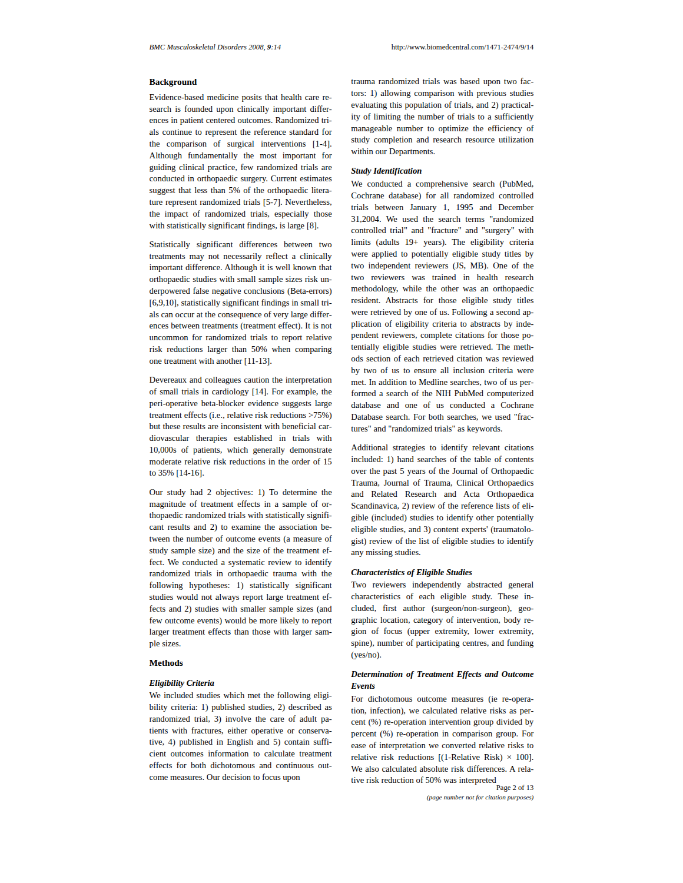BMC Musculoskeletal Disorders 2008, 9:14 http://www.biomedcentral.com/1471-2474/9/14
Background
Evidence-based medicine posits that health care research is founded upon clinically important differences in patient centered outcomes. Randomized trials continue to represent the reference standard for the comparison of surgical interventions [1-4]. Although fundamentally the most important for guiding clinical practice, few randomized trials are conducted in orthopaedic surgery. Current estimates suggest that less than 5% of the orthopaedic literature represent randomized trials [5-7]. Nevertheless, the impact of randomized trials, especially those with statistically significant findings, is large [8].
Statistically significant differences between two treatments may not necessarily reflect a clinically important difference. Although it is well known that orthopaedic studies with small sample sizes risk underpowered false negative conclusions (Beta-errors) [6,9,10], statistically significant findings in small trials can occur at the consequence of very large differences between treatments (treatment effect). It is not uncommon for randomized trials to report relative risk reductions larger than 50% when comparing one treatment with another [11-13].
Devereaux and colleagues caution the interpretation of small trials in cardiology [14]. For example, the peri-operative beta-blocker evidence suggests large treatment effects (i.e., relative risk reductions >75%) but these results are inconsistent with beneficial cardiovascular therapies established in trials with 10,000s of patients, which generally demonstrate moderate relative risk reductions in the order of 15 to 35% [14-16].
Our study had 2 objectives: 1) To determine the magnitude of treatment effects in a sample of orthopaedic randomized trials with statistically significant results and 2) to examine the association between the number of outcome events (a measure of study sample size) and the size of the treatment effect. We conducted a systematic review to identify randomized trials in orthopaedic trauma with the following hypotheses: 1) statistically significant studies would not always report large treatment effects and 2) studies with smaller sample sizes (and few outcome events) would be more likely to report larger treatment effects than those with larger sample sizes.
Methods
Eligibility Criteria
We included studies which met the following eligibility criteria: 1) published studies, 2) described as randomized trial, 3) involve the care of adult patients with fractures, either operative or conservative, 4) published in English and 5) contain sufficient outcomes information to calculate treatment effects for both dichotomous and continuous outcome measures. Our decision to focus upon
trauma randomized trials was based upon two factors: 1) allowing comparison with previous studies evaluating this population of trials, and 2) practicality of limiting the number of trials to a sufficiently manageable number to optimize the efficiency of study completion and research resource utilization within our Departments.
Study Identification
We conducted a comprehensive search (PubMed, Cochrane database) for all randomized controlled trials between January 1, 1995 and December 31,2004. We used the search terms "randomized controlled trial" and "fracture" and "surgery" with limits (adults 19+ years). The eligibility criteria were applied to potentially eligible study titles by two independent reviewers (JS, MB). One of the two reviewers was trained in health research methodology, while the other was an orthopaedic resident. Abstracts for those eligible study titles were retrieved by one of us. Following a second application of eligibility criteria to abstracts by independent reviewers, complete citations for those potentially eligible studies were retrieved. The methods section of each retrieved citation was reviewed by two of us to ensure all inclusion criteria were met. In addition to Medline searches, two of us performed a search of the NIH PubMed computerized database and one of us conducted a Cochrane Database search. For both searches, we used "fractures" and "randomized trials" as keywords.
Additional strategies to identify relevant citations included: 1) hand searches of the table of contents over the past 5 years of the Journal of Orthopaedic Trauma, Journal of Trauma, Clinical Orthopaedics and Related Research and Acta Orthopaedica Scandinavica, 2) review of the reference lists of eligible (included) studies to identify other potentially eligible studies, and 3) content experts' (traumatologist) review of the list of eligible studies to identify any missing studies.
Characteristics of Eligible Studies
Two reviewers independently abstracted general characteristics of each eligible study. These included, first author (surgeon/non-surgeon), geographic location, category of intervention, body region of focus (upper extremity, lower extremity, spine), number of participating centres, and funding (yes/no).
Determination of Treatment Effects and Outcome Events
For dichotomous outcome measures (ie re-operation, infection), we calculated relative risks as percent (%) re-operation intervention group divided by percent (%) re-operation in comparison group. For ease of interpretation we converted relative risks to relative risk reductions [(1-Relative Risk) × 100]. We also calculated absolute risk differences. A relative risk reduction of 50% was interpreted
Page 2 of 13
(page number not for citation purposes)